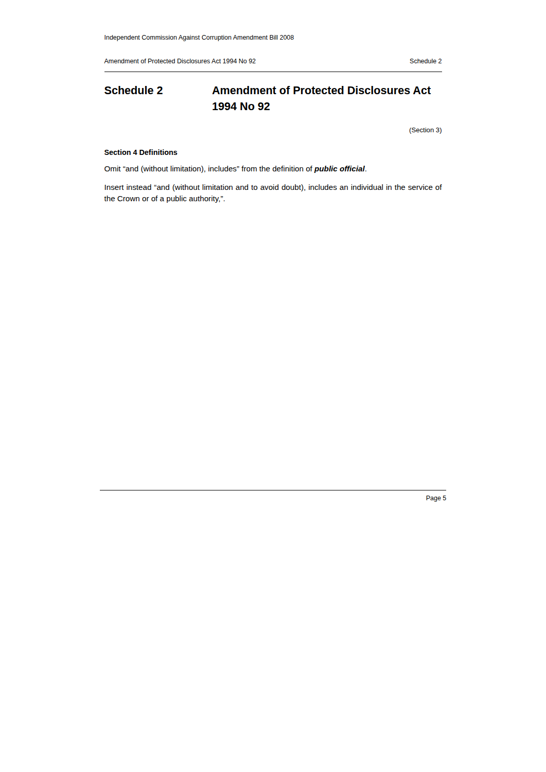Independent Commission Against Corruption Amendment Bill 2008
Amendment of Protected Disclosures Act 1994 No 92 Schedule 2
Schedule 2 Amendment of Protected Disclosures Act 1994 No 92
(Section 3)
Section 4 Definitions
Omit “and (without limitation), includes” from the definition of public official.
Insert instead “and (without limitation and to avoid doubt), includes an individual in the service of the Crown or of a public authority,”.
Page 5